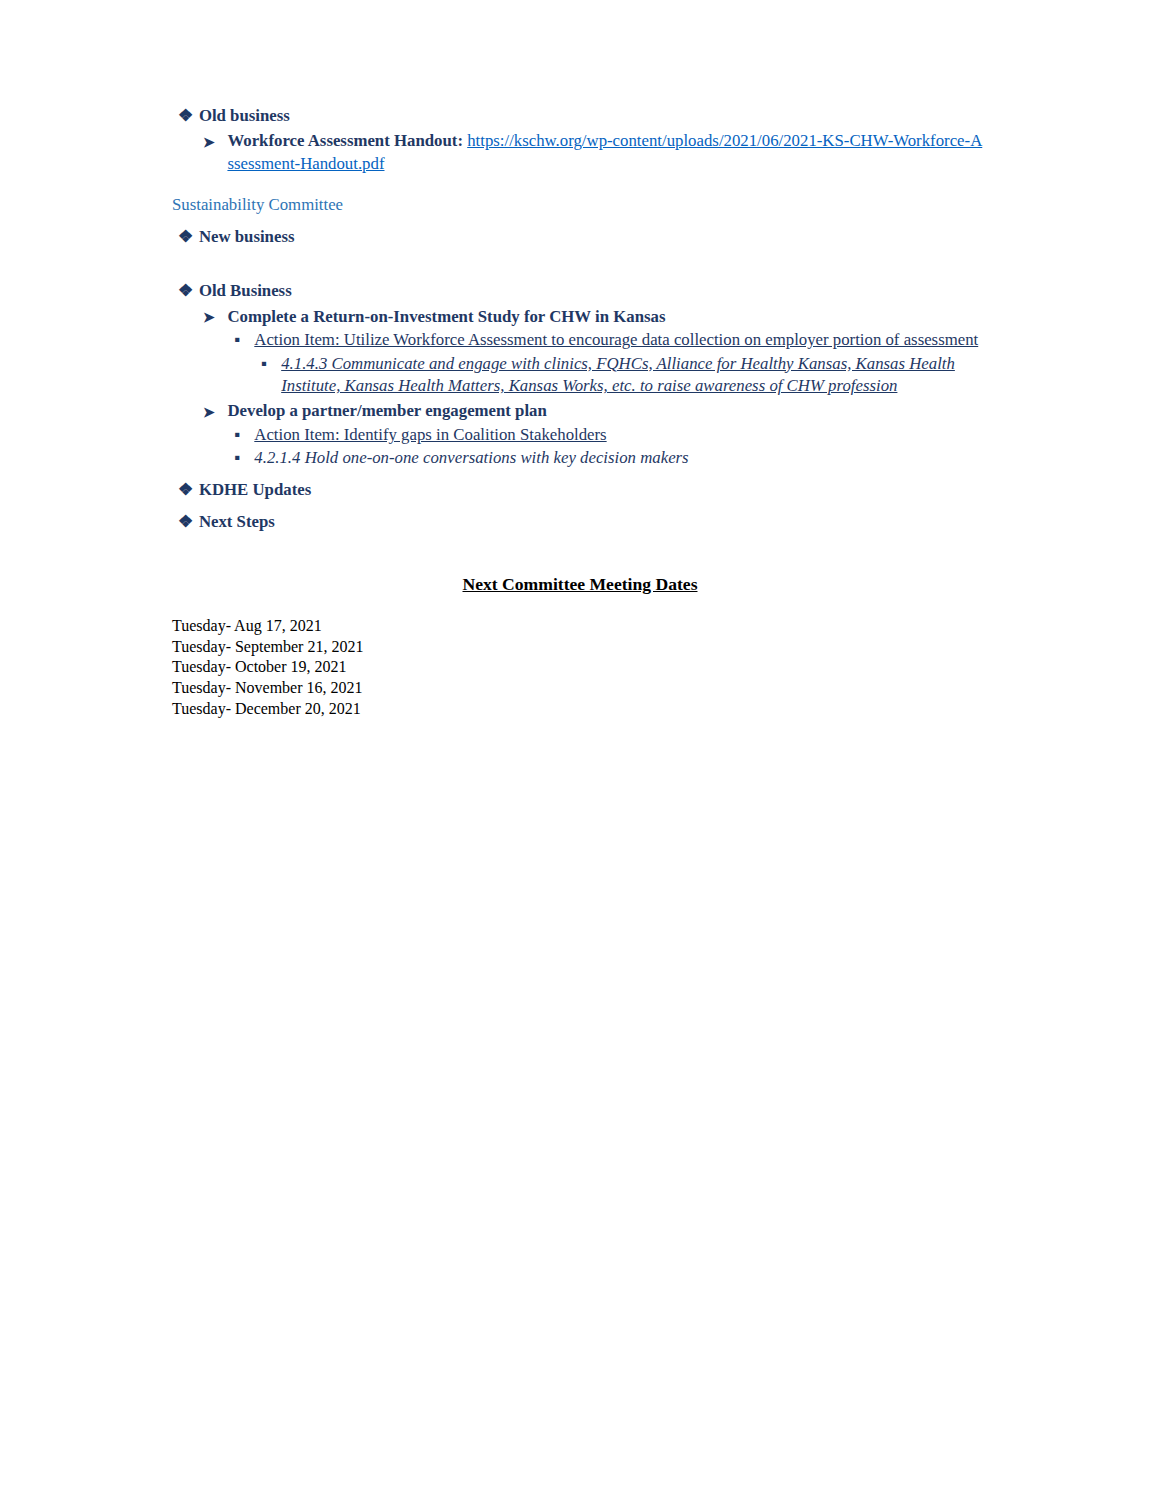Old business
Workforce Assessment Handout: https://kschw.org/wp-content/uploads/2021/06/2021-KS-CHW-Workforce-Assessment-Handout.pdf
Sustainability Committee
New business
Old Business
Complete a Return-on-Investment Study for CHW in Kansas
Action Item: Utilize Workforce Assessment to encourage data collection on employer portion of assessment
4.1.4.3 Communicate and engage with clinics, FQHCs, Alliance for Healthy Kansas, Kansas Health Institute, Kansas Health Matters, Kansas Works, etc. to raise awareness of CHW profession
Develop a partner/member engagement plan
Action Item: Identify gaps in Coalition Stakeholders
4.2.1.4 Hold one-on-one conversations with key decision makers
KDHE Updates
Next Steps
Next Committee Meeting Dates
Tuesday- Aug 17, 2021
Tuesday- September 21, 2021
Tuesday- October 19, 2021
Tuesday- November 16, 2021
Tuesday- December 20, 2021